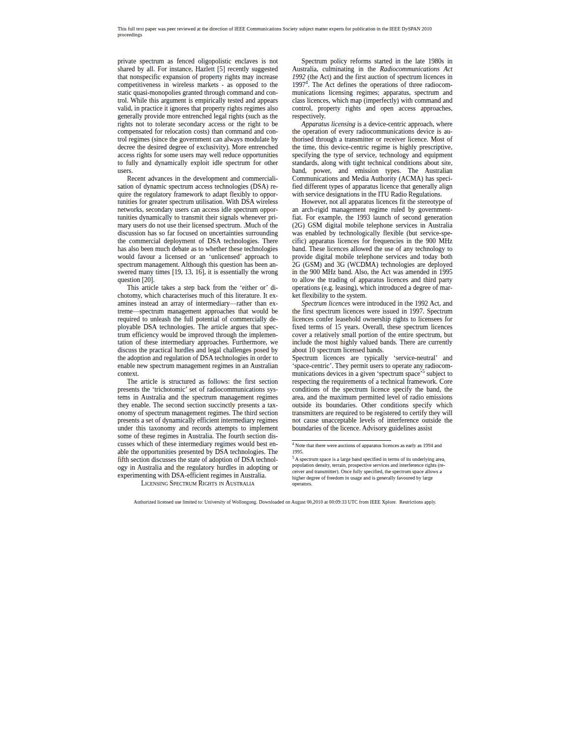This full text paper was peer reviewed at the direction of IEEE Communications Society subject matter experts for publication in the IEEE DySPAN 2010 proceedings
private spectrum as fenced oligopolistic enclaves is not shared by all. For instance, Hazlett [5] recently suggested that nonspecific expansion of property rights may increase competitiveness in wireless markets - as opposed to the static quasi-monopolies granted through command and control. While this argument is empirically tested and appears valid, in practice it ignores that property rights regimes also generally provide more entrenched legal rights (such as the rights not to tolerate secondary access or the right to be compensated for relocation costs) than command and control regimes (since the government can always modulate by decree the desired degree of exclusivity). More entrenched access rights for some users may well reduce opportunities to fully and dynamically exploit idle spectrum for other users.
Recent advances in the development and commercialisation of dynamic spectrum access technologies (DSA) require the regulatory framework to adapt flexibly to opportunities for greater spectrum utilisation. With DSA wireless networks, secondary users can access idle spectrum opportunities dynamically to transmit their signals whenever primary users do not use their licensed spectrum. .Much of the discussion has so far focused on uncertainties surrounding the commercial deployment of DSA technologies. There has also been much debate as to whether these technologies would favour a licensed or an ‘unlicensed’ approach to spectrum management. Although this question has been answered many times [19, 13, 16], it is essentially the wrong question [20].
This article takes a step back from the ‘either or’ dichotomy, which characterises much of this literature. It examines instead an array of intermediary—rather than extreme—spectrum management approaches that would be required to unleash the full potential of commercially deployable DSA technologies. The article argues that spectrum efficiency would be improved through the implementation of these intermediary approaches. Furthermore, we discuss the practical hurdles and legal challenges posed by the adoption and regulation of DSA technologies in order to enable new spectrum management regimes in an Australian context.
The article is structured as follows: the first section presents the ‘trichotomic’ set of radiocommunications systems in Australia and the spectrum management regimes they enable. The second section succinctly presents a taxonomy of spectrum management regimes. The third section presents a set of dynamically efficient intermediary regimes under this taxonomy and records attempts to implement some of these regimes in Australia. The fourth section discusses which of these intermediary regimes would best enable the opportunities presented by DSA technologies. The fifth section discusses the state of adoption of DSA technology in Australia and the regulatory hurdles in adopting or experimenting with DSA-efficient regimes in Australia.
Licensing Spectrum Rights in Australia
Spectrum policy reforms started in the late 1980s in Australia, culminating in the Radiocommunications Act 1992 (the Act) and the first auction of spectrum licences in 19974. The Act defines the operations of three radiocommunications licensing regimes; apparatus, spectrum and class licences, which map (imperfectly) with command and control, property rights and open access approaches, respectively.
Apparatus licensing is a device-centric approach, where the operation of every radiocommunications device is authorised through a transmitter or receiver licence. Most of the time, this device-centric regime is highly prescriptive, specifying the type of service, technology and equipment standards, along with tight technical conditions about site, band, power, and emission types. The Australian Communications and Media Authority (ACMA) has specified different types of apparatus licence that generally align with service designations in the ITU Radio Regulations.
However, not all apparatus licences fit the stereotype of an arch-rigid management regime ruled by government-fiat. For example, the 1993 launch of second generation (2G) GSM digital mobile telephone services in Australia was enabled by technologically flexible (but service-specific) apparatus licences for frequencies in the 900 MHz band. These licences allowed the use of any technology to provide digital mobile telephone services and today both 2G (GSM) and 3G (WCDMA) technologies are deployed in the 900 MHz band. Also, the Act was amended in 1995 to allow the trading of apparatus licences and third party operations (e.g. leasing), which introduced a degree of market flexibility to the system.
Spectrum licences were introduced in the 1992 Act, and the first spectrum licences were issued in 1997. Spectrum licences confer leasehold ownership rights to licensees for fixed terms of 15 years. Overall, these spectrum licences cover a relatively small portion of the entire spectrum, but include the most highly valued bands. There are currently about 10 spectrum licensed bands.
Spectrum licences are typically ‘service-neutral’ and ‘space-centric’. They permit users to operate any radiocommunications devices in a given ‘spectrum space’5 subject to respecting the requirements of a technical framework. Core conditions of the spectrum licence specify the band, the area, and the maximum permitted level of radio emissions outside its boundaries. Other conditions specify which transmitters are required to be registered to certify they will not cause unacceptable levels of interference outside the boundaries of the licence. Advisory guidelines assist
4 Note that there were auctions of apparatus licences as early as 1994 and 1995.
5 A spectrum space is a large band specified in terms of its underlying area, population density, terrain, prospective services and interference rights (receiver and transmitter). Once fully specified, the spectrum space allows a higher degree of freedom in usage and is generally favoured by large operators.
Authorized licensed use limited to: University of Wollongong. Downloaded on August 06,2010 at 00:09:33 UTC from IEEE Xplore. Restrictions apply.